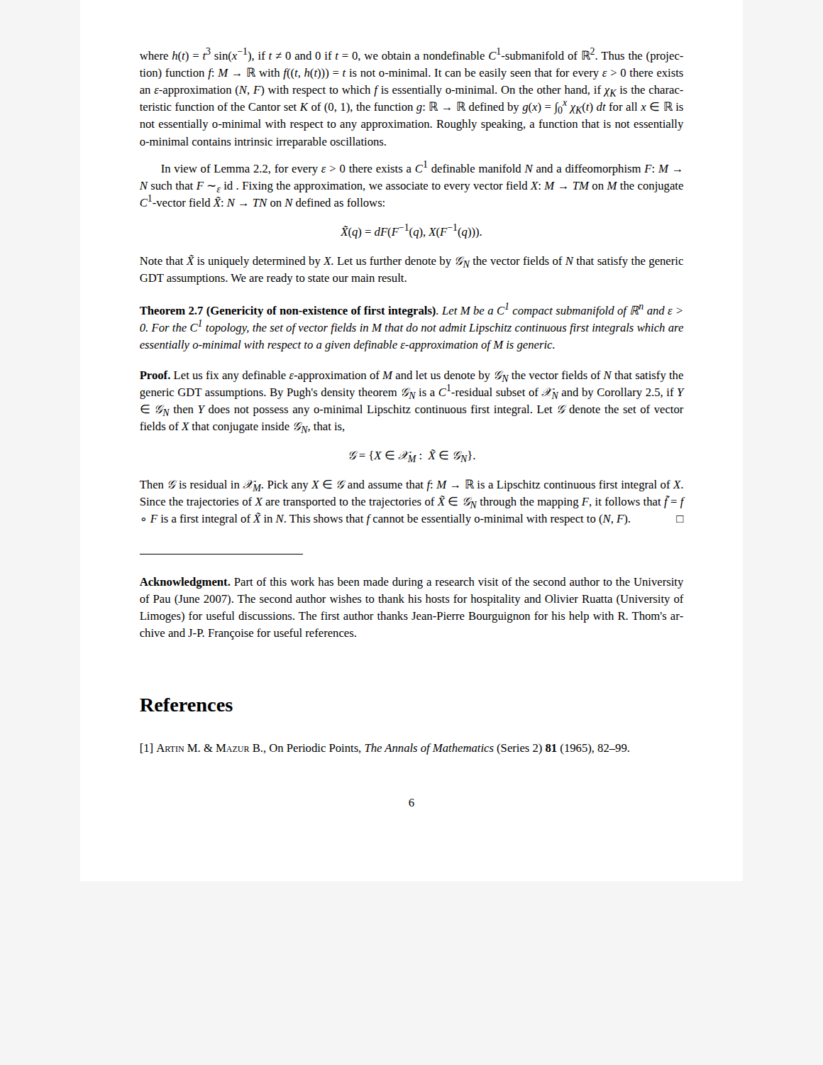where h(t) = t3 sin(x−1), if t ≠ 0 and 0 if t = 0, we obtain a nondefinable C1-submanifold of ℝ2. Thus the (projection) function f: M → ℝ with f((t, h(t))) = t is not o-minimal. It can be easily seen that for every ε > 0 there exists an ε-approximation (N, F) with respect to which f is essentially o-minimal. On the other hand, if χK is the characteristic function of the Cantor set K of (0, 1), the function g: ℝ → ℝ defined by g(x) = ∫0x χK(t) dt for all x ∈ ℝ is not essentially o-minimal with respect to any approximation. Roughly speaking, a function that is not essentially o-minimal contains intrinsic irreparable oscillations.
In view of Lemma 2.2, for every ε > 0 there exists a C1 definable manifold N and a diffeomorphism F: M → N such that F ∼ε id . Fixing the approximation, we associate to every vector field X: M → TM on M the conjugate C1-vector field X̃: N → TN on N defined as follows:
X̃(q) = dF(F−1(q), X(F−1(q))).
Note that X̃ is uniquely determined by X. Let us further denote by 𝒢N the vector fields of N that satisfy the generic GDT assumptions. We are ready to state our main result.
Theorem 2.7 (Genericity of non-existence of first integrals). Let M be a C1 compact submanifold of ℝn and ε > 0. For the C1 topology, the set of vector fields in M that do not admit Lipschitz continuous first integrals which are essentially o-minimal with respect to a given definable ε-approximation of M is generic.
Proof. Let us fix any definable ε-approximation of M and let us denote by 𝒢N the vector fields of N that satisfy the generic GDT assumptions. By Pugh's density theorem 𝒢N is a C1-residual subset of 𝒳N and by Corollary 2.5, if Y ∈ 𝒢N then Y does not possess any o-minimal Lipschitz continuous first integral. Let 𝒢 denote the set of vector fields of X that conjugate inside 𝒢N, that is,
𝒢 = {X ∈ 𝒳M : X̃ ∈ 𝒢N}.
Then 𝒢 is residual in 𝒳M. Pick any X ∈ 𝒢 and assume that f: M → ℝ is a Lipschitz continuous first integral of X. Since the trajectories of X are transported to the trajectories of X̃ ∈ 𝒢N through the mapping F, it follows that f̃ = f ∘ F is a first integral of X̃ in N. This shows that f cannot be essentially o-minimal with respect to (N, F). □
Acknowledgment. Part of this work has been made during a research visit of the second author to the University of Pau (June 2007). The second author wishes to thank his hosts for hospitality and Olivier Ruatta (University of Limoges) for useful discussions. The first author thanks Jean-Pierre Bourguignon for his help with R. Thom's archive and J-P. Françoise for useful references.
References
[1] Artin M. & Mazur B., On Periodic Points, The Annals of Mathematics (Series 2) 81 (1965), 82–99.
6